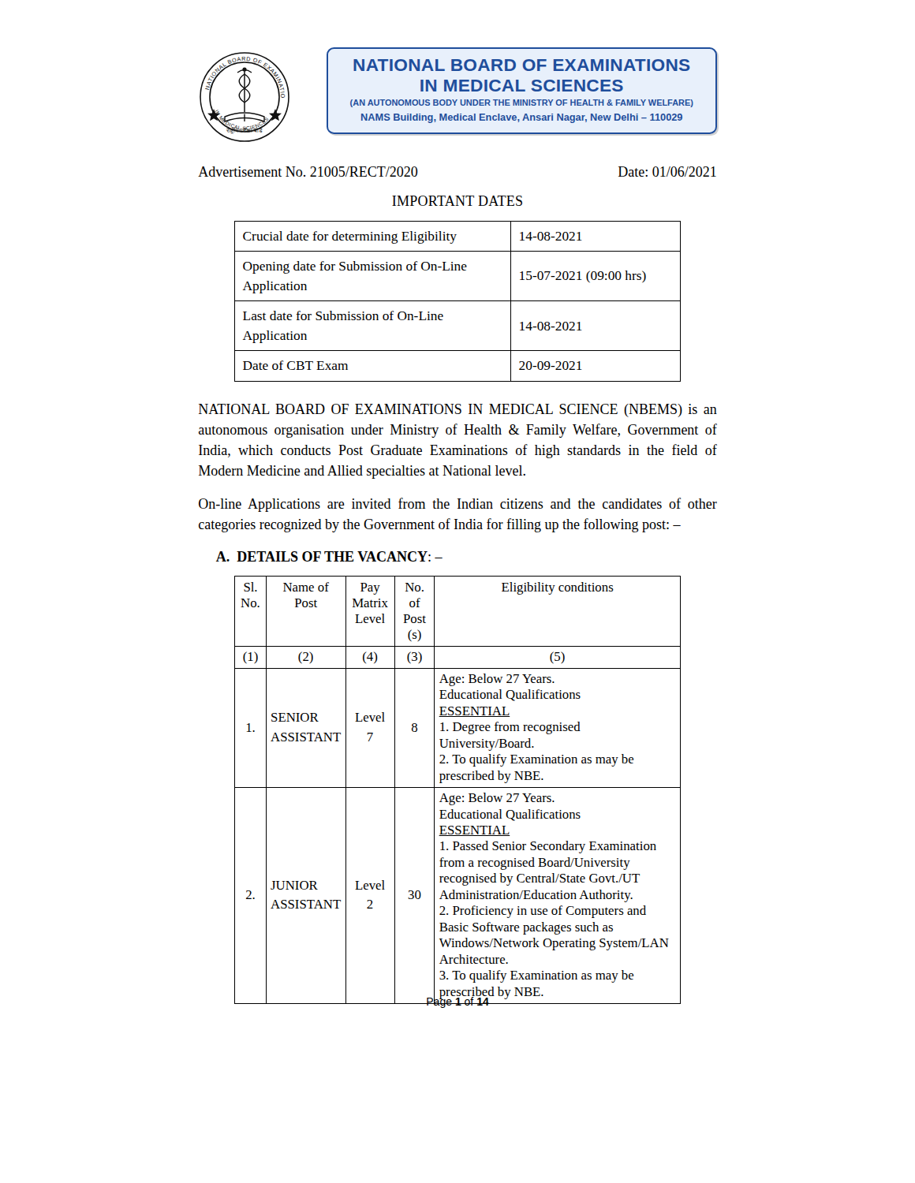NATIONAL BOARD OF EXAMINATIONS IN MEDICAL SCIENCES राष्ट्रीय परीक्षा बोर्ड
NATIONAL BOARD OF EXAMINATIONS
IN MEDICAL SCIENCES
(AN AUTONOMOUS BODY UNDER THE MINISTRY OF HEALTH & FAMILY WELFARE)
NAMS Building, Medical Enclave, Ansari Nagar, New Delhi – 110029
Advertisement No. 21005/RECT/2020 Date: 01/06/2021
IMPORTANT DATES
| Crucial date for determining Eligibility | 14-08-2021 |
| Opening date for Submission of On-Line Application | 15-07-2021 (09:00 hrs) |
| Last date for Submission of On-Line Application | 14-08-2021 |
| Date of CBT Exam | 20-09-2021 |
NATIONAL BOARD OF EXAMINATIONS IN MEDICAL SCIENCE (NBEMS) is an autonomous organisation under Ministry of Health & Family Welfare, Government of India, which conducts Post Graduate Examinations of high standards in the field of Modern Medicine and Allied specialties at National level.
On-line Applications are invited from the Indian citizens and the candidates of other categories recognized by the Government of India for filling up the following post: –
A. DETAILS OF THE VACANCY: –
| Sl. No. | Name of Post | Pay Matrix Level | No. of Post (s) | Eligibility conditions |
| --- | --- | --- | --- | --- |
| (1) | (2) | (4) | (3) | (5) |
| 1. | SENIOR ASSISTANT | Level 7 | 8 | Age: Below 27 Years. Educational Qualifications ESSENTIAL 1. Degree from recognised University/Board. 2. To qualify Examination as may be prescribed by NBE. |
| 2. | JUNIOR ASSISTANT | Level 2 | 30 | Age: Below 27 Years. Educational Qualifications ESSENTIAL 1. Passed Senior Secondary Examination from a recognised Board/University recognised by Central/State Govt./UT Administration/Education Authority. 2. Proficiency in use of Computers and Basic Software packages such as Windows/Network Operating System/LAN Architecture. 3. To qualify Examination as may be prescribed by NBE. |
Page 1 of 14